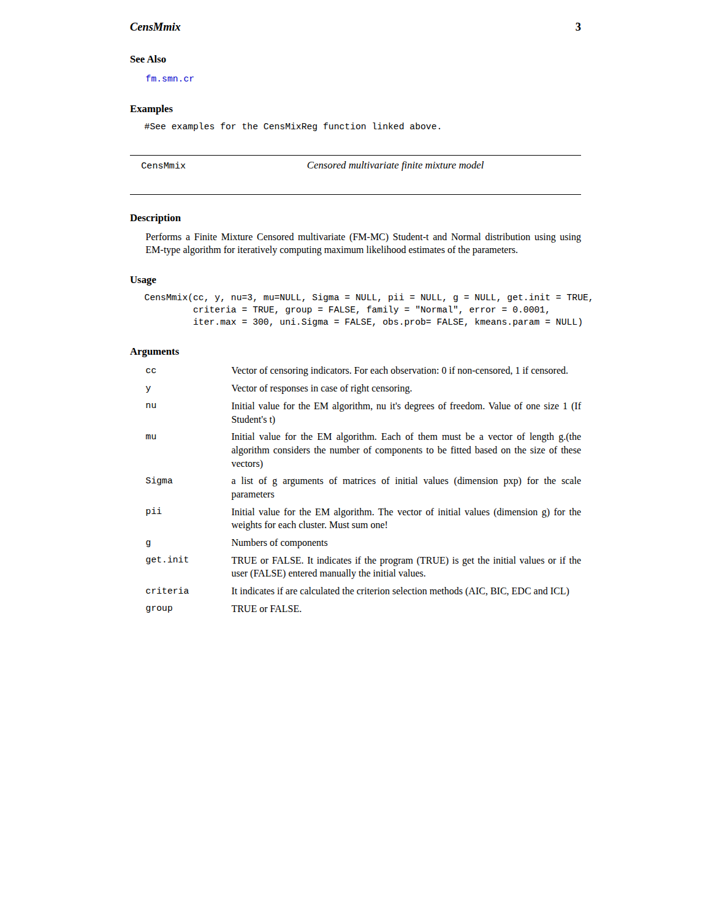CensMmix 3
See Also
fm.smn.cr
Examples
#See examples for the CensMixReg function linked above.
CensMmix Censored multivariate finite mixture model
Description
Performs a Finite Mixture Censored multivariate (FM-MC) Student-t and Normal distribution using using EM-type algorithm for iteratively computing maximum likelihood estimates of the parameters.
Usage
CensMmix(cc, y, nu=3, mu=NULL, Sigma = NULL, pii = NULL, g = NULL, get.init = TRUE,
         criteria = TRUE, group = FALSE, family = "Normal", error = 0.0001,
         iter.max = 300, uni.Sigma = FALSE, obs.prob= FALSE, kmeans.param = NULL)
Arguments
cc
Vector of censoring indicators. For each observation: 0 if non-censored, 1 if censored.
y
Vector of responses in case of right censoring.
nu
Initial value for the EM algorithm, nu it's degrees of freedom. Value of one size 1 (If Student's t)
mu
Initial value for the EM algorithm. Each of them must be a vector of length g.(the algorithm considers the number of components to be fitted based on the size of these vectors)
Sigma
a list of g arguments of matrices of initial values (dimension pxp) for the scale parameters
pii
Initial value for the EM algorithm. The vector of initial values (dimension g) for the weights for each cluster. Must sum one!
g
Numbers of components
get.init
TRUE or FALSE. It indicates if the program (TRUE) is get the initial values or if the user (FALSE) entered manually the initial values.
criteria
It indicates if are calculated the criterion selection methods (AIC, BIC, EDC and ICL)
group
TRUE or FALSE.